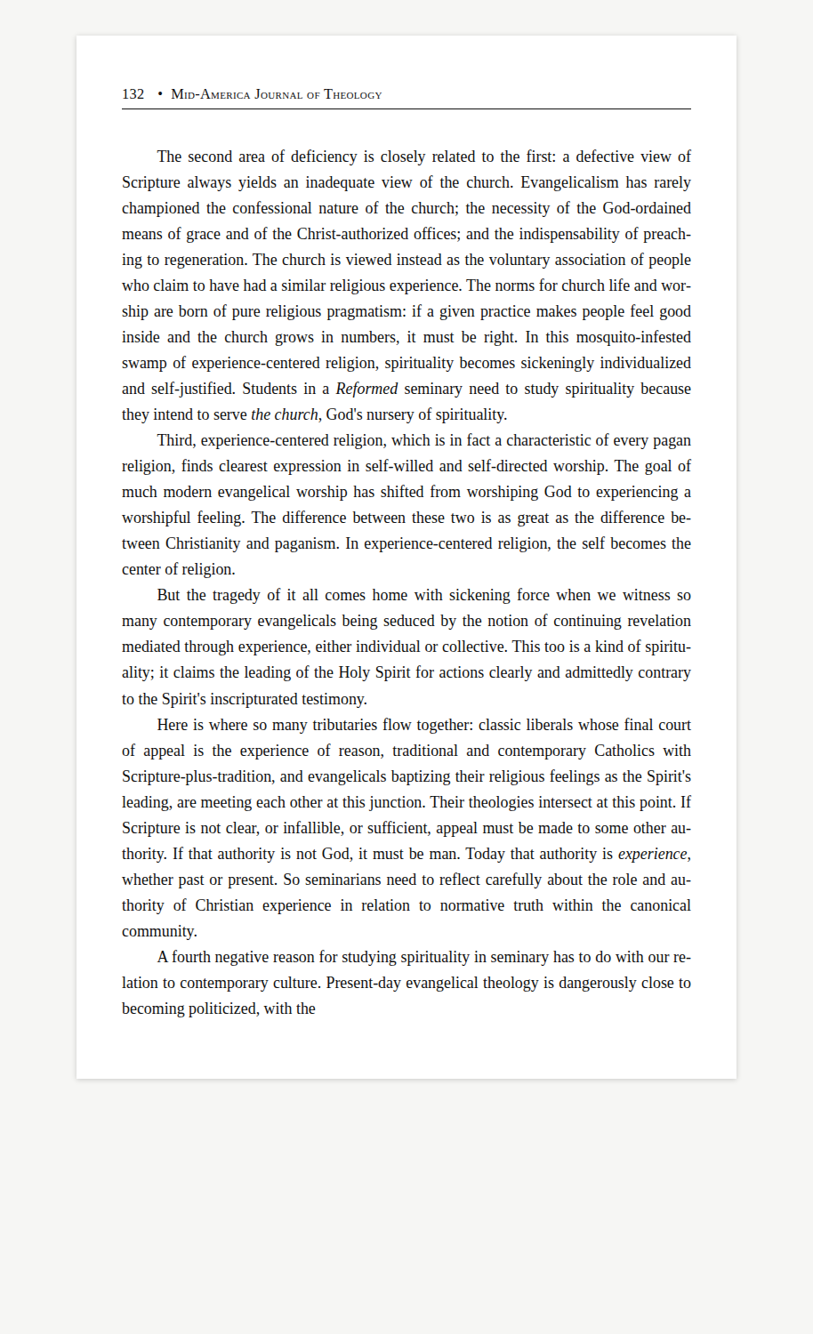132•Mid-America Journal of Theology
The second area of deficiency is closely related to the first: a defective view of Scripture always yields an inadequate view of the church. Evangelicalism has rarely championed the confessional nature of the church; the necessity of the God-ordained means of grace and of the Christ-authorized offices; and the indispensability of preaching to regeneration. The church is viewed instead as the voluntary association of people who claim to have had a similar religious experience. The norms for church life and worship are born of pure religious pragmatism: if a given practice makes people feel good inside and the church grows in numbers, it must be right. In this mosquito-infested swamp of experience-centered religion, spirituality becomes sickeningly individualized and self-justified. Students in a Reformed seminary need to study spirituality because they intend to serve the church, God's nursery of spirituality.
Third, experience-centered religion, which is in fact a characteristic of every pagan religion, finds clearest expression in self-willed and self-directed worship. The goal of much modern evangelical worship has shifted from worshiping God to experiencing a worshipful feeling. The difference between these two is as great as the difference between Christianity and paganism. In experience-centered religion, the self becomes the center of religion.
But the tragedy of it all comes home with sickening force when we witness so many contemporary evangelicals being seduced by the notion of continuing revelation mediated through experience, either individual or collective. This too is a kind of spirituality; it claims the leading of the Holy Spirit for actions clearly and admittedly contrary to the Spirit's inscripturated testimony.
Here is where so many tributaries flow together: classic liberals whose final court of appeal is the experience of reason, traditional and contemporary Catholics with Scripture-plus-tradition, and evangelicals baptizing their religious feelings as the Spirit's leading, are meeting each other at this junction. Their theologies intersect at this point. If Scripture is not clear, or infallible, or sufficient, appeal must be made to some other authority. If that authority is not God, it must be man. Today that authority is experience, whether past or present. So seminarians need to reflect carefully about the role and authority of Christian experience in relation to normative truth within the canonical community.
A fourth negative reason for studying spirituality in seminary has to do with our relation to contemporary culture. Present-day evangelical theology is dangerously close to becoming politicized, with the